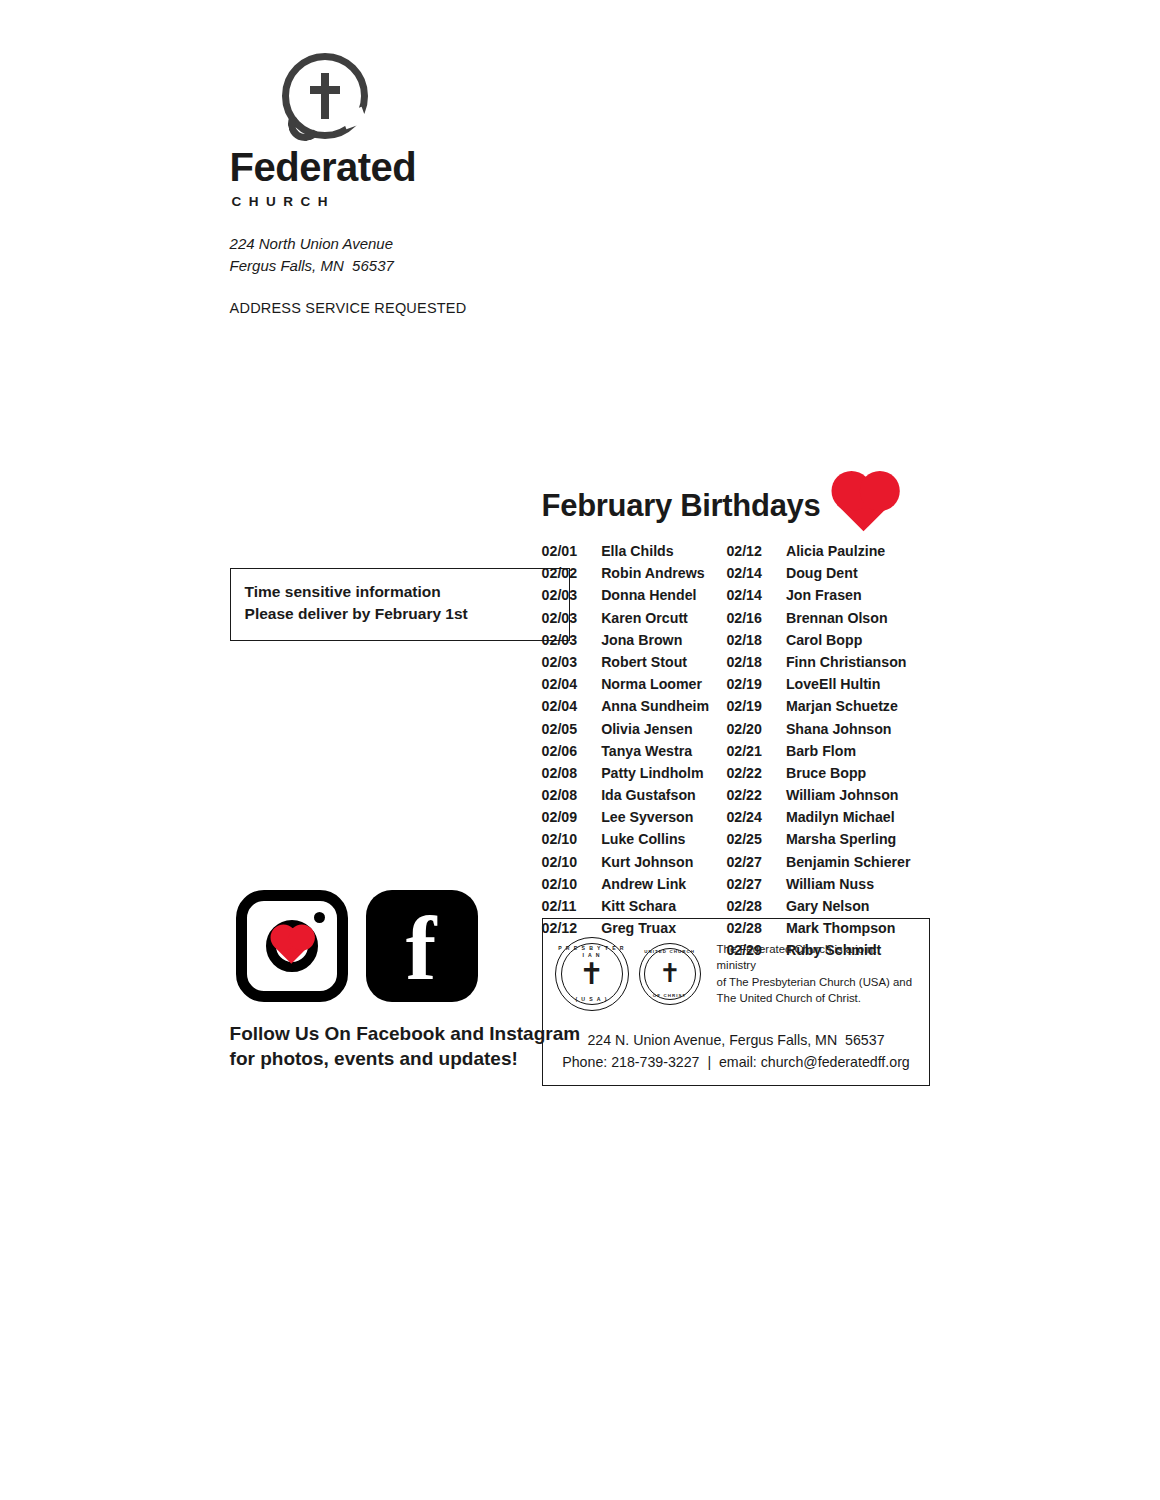Federated
CHURCH
224 North Union Avenue
Fergus Falls, MN 56537
ADDRESS SERVICE REQUESTED
Time sensitive information
Please deliver by February 1st
Follow Us On Facebook and Instagram
for photos, events and updates!
February Birthdays
February birthdays list
| 02/01 | Ella Childs | 02/12 | Alicia Paulzine |
| 02/02 | Robin Andrews | 02/14 | Doug Dent |
| 02/03 | Donna Hendel | 02/14 | Jon Frasen |
| 02/03 | Karen Orcutt | 02/16 | Brennan Olson |
| 02/03 | Jona Brown | 02/18 | Carol Bopp |
| 02/03 | Robert Stout | 02/18 | Finn Christianson |
| 02/04 | Norma Loomer | 02/19 | LoveEll Hultin |
| 02/04 | Anna Sundheim | 02/19 | Marjan Schuetze |
| 02/05 | Olivia Jensen | 02/20 | Shana Johnson |
| 02/06 | Tanya Westra | 02/21 | Barb Flom |
| 02/08 | Patty Lindholm | 02/22 | Bruce Bopp |
| 02/08 | Ida Gustafson | 02/22 | William Johnson |
| 02/09 | Lee Syverson | 02/24 | Madilyn Michael |
| 02/10 | Luke Collins | 02/25 | Marsha Sperling |
| 02/10 | Kurt Johnson | 02/27 | Benjamin Schierer |
| 02/10 | Andrew Link | 02/27 | William Nuss |
| 02/11 | Kitt Schara | 02/28 | Gary Nelson |
| 02/12 | Greg Truax | 02/28 | Mark Thompson |
| | | 02/29 | Ruby Schmidt |
P R E S B Y T E R I A N ✝ ( U S A )
UNITED CHURCH ✝ OF CHRIST
The Federated Church is a joint ministry
of The Presbyterian Church (USA) and
The United Church of Christ.
224 N. Union Avenue, Fergus Falls, MN 56537
Phone: 218-739-3227 | email: church@federatedff.org